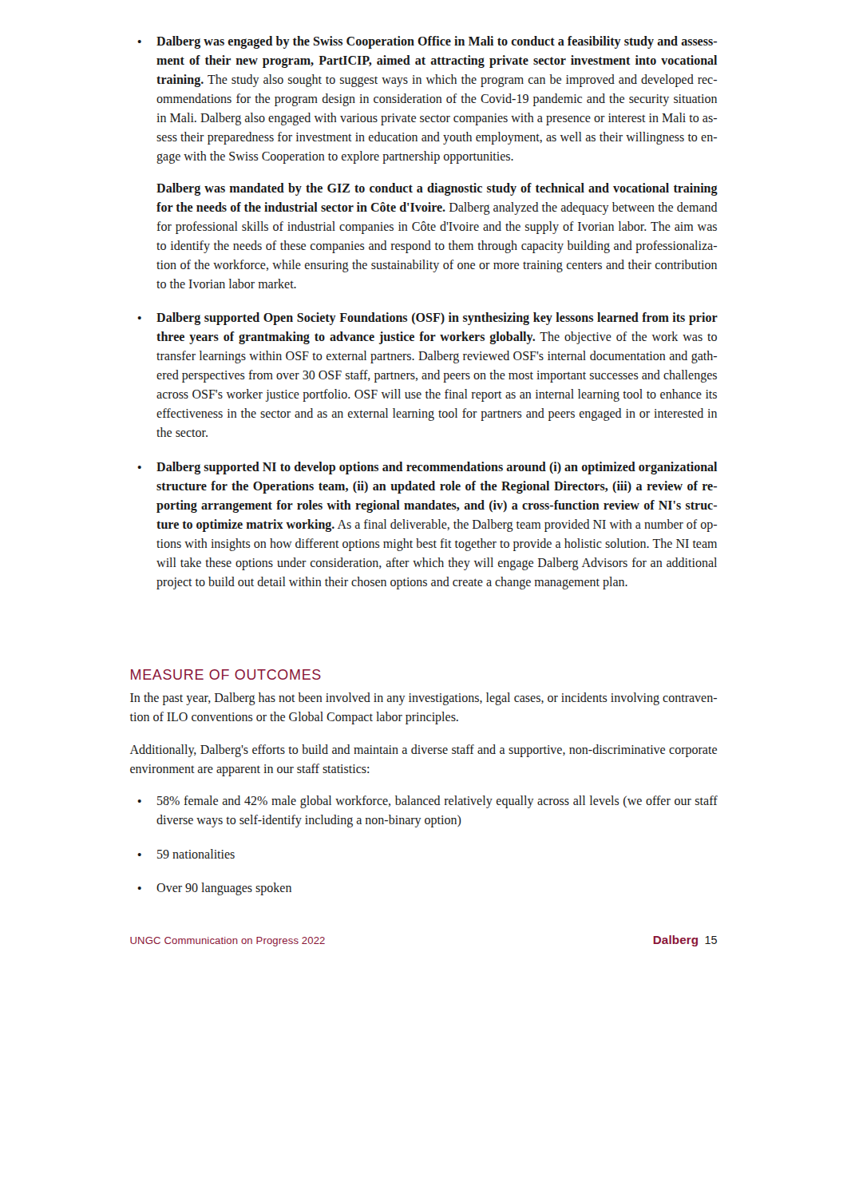Dalberg was engaged by the Swiss Cooperation Office in Mali to conduct a feasibility study and assessment of their new program, PartICIP, aimed at attracting private sector investment into vocational training. The study also sought to suggest ways in which the program can be improved and developed recommendations for the program design in consideration of the Covid-19 pandemic and the security situation in Mali. Dalberg also engaged with various private sector companies with a presence or interest in Mali to assess their preparedness for investment in education and youth employment, as well as their willingness to engage with the Swiss Cooperation to explore partnership opportunities.
Dalberg was mandated by the GIZ to conduct a diagnostic study of technical and vocational training for the needs of the industrial sector in Côte d'Ivoire. Dalberg analyzed the adequacy between the demand for professional skills of industrial companies in Côte d'Ivoire and the supply of Ivorian labor. The aim was to identify the needs of these companies and respond to them through capacity building and professionalization of the workforce, while ensuring the sustainability of one or more training centers and their contribution to the Ivorian labor market.
Dalberg supported Open Society Foundations (OSF) in synthesizing key lessons learned from its prior three years of grantmaking to advance justice for workers globally. The objective of the work was to transfer learnings within OSF to external partners. Dalberg reviewed OSF's internal documentation and gathered perspectives from over 30 OSF staff, partners, and peers on the most important successes and challenges across OSF's worker justice portfolio. OSF will use the final report as an internal learning tool to enhance its effectiveness in the sector and as an external learning tool for partners and peers engaged in or interested in the sector.
Dalberg supported NI to develop options and recommendations around (i) an optimized organizational structure for the Operations team, (ii) an updated role of the Regional Directors, (iii) a review of reporting arrangement for roles with regional mandates, and (iv) a cross-function review of NI's structure to optimize matrix working. As a final deliverable, the Dalberg team provided NI with a number of options with insights on how different options might best fit together to provide a holistic solution. The NI team will take these options under consideration, after which they will engage Dalberg Advisors for an additional project to build out detail within their chosen options and create a change management plan.
Measure of Outcomes
In the past year, Dalberg has not been involved in any investigations, legal cases, or incidents involving contravention of ILO conventions or the Global Compact labor principles.
Additionally, Dalberg's efforts to build and maintain a diverse staff and a supportive, non-discriminative corporate environment are apparent in our staff statistics:
58% female and 42% male global workforce, balanced relatively equally across all levels (we offer our staff diverse ways to self-identify including a non-binary option)
59 nationalities
Over 90 languages spoken
UNGC Communication on Progress 2022
Dalberg 15